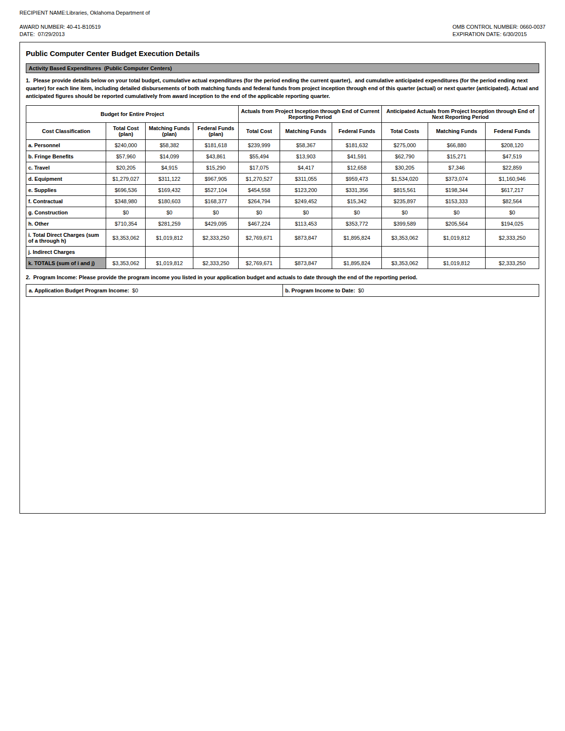RECIPIENT NAME:Libraries, Oklahoma Department of
AWARD NUMBER: 40-41-B10519
DATE: 07/29/2013
OMB CONTROL NUMBER: 0660-0037
EXPIRATION DATE: 6/30/2015
Public Computer Center Budget Execution Details
Activity Based Expenditures (Public Computer Centers)
1. Please provide details below on your total budget, cumulative actual expenditures (for the period ending the current quarter), and cumulative anticipated expenditures (for the period ending next quarter) for each line item, including detailed disbursements of both matching funds and federal funds from project inception through end of this quarter (actual) or next quarter (anticipated). Actual and anticipated figures should be reported cumulatively from award inception to the end of the applicable reporting quarter.
| Budget for Entire Project | Actuals from Project Inception through End of Current Reporting Period | Anticipated Actuals from Project Inception through End of Next Reporting Period |
| --- | --- | --- |
| Cost Classification | Total Cost (plan) | Matching Funds (plan) | Federal Funds (plan) | Total Cost | Matching Funds | Federal Funds | Total Costs | Matching Funds | Federal Funds |
| a. Personnel | $240,000 | $58,382 | $181,618 | $239,999 | $58,367 | $181,632 | $275,000 | $66,880 | $208,120 |
| b. Fringe Benefits | $57,960 | $14,099 | $43,861 | $55,494 | $13,903 | $41,591 | $62,790 | $15,271 | $47,519 |
| c. Travel | $20,205 | $4,915 | $15,290 | $17,075 | $4,417 | $12,658 | $30,205 | $7,346 | $22,859 |
| d. Equipment | $1,279,027 | $311,122 | $967,905 | $1,270,527 | $311,055 | $959,473 | $1,534,020 | $373,074 | $1,160,946 |
| e. Supplies | $696,536 | $169,432 | $527,104 | $454,558 | $123,200 | $331,356 | $815,561 | $198,344 | $617,217 |
| f. Contractual | $348,980 | $180,603 | $168,377 | $264,794 | $249,452 | $15,342 | $235,897 | $153,333 | $82,564 |
| g. Construction | $0 | $0 | $0 | $0 | $0 | $0 | $0 | $0 | $0 |
| h. Other | $710,354 | $281,259 | $429,095 | $467,224 | $113,453 | $353,772 | $399,589 | $205,564 | $194,025 |
| i. Total Direct Charges (sum of a through h) | $3,353,062 | $1,019,812 | $2,333,250 | $2,769,671 | $873,847 | $1,895,824 | $3,353,062 | $1,019,812 | $2,333,250 |
| j. Indirect Charges | | | | | | | | | |
| k. TOTALS (sum of i and j) | $3,353,062 | $1,019,812 | $2,333,250 | $2,769,671 | $873,847 | $1,895,824 | $3,353,062 | $1,019,812 | $2,333,250 |
2. Program Income: Please provide the program income you listed in your application budget and actuals to date through the end of the reporting period.
| a. Application Budget Program Income: $0 | b. Program Income to Date: $0 |